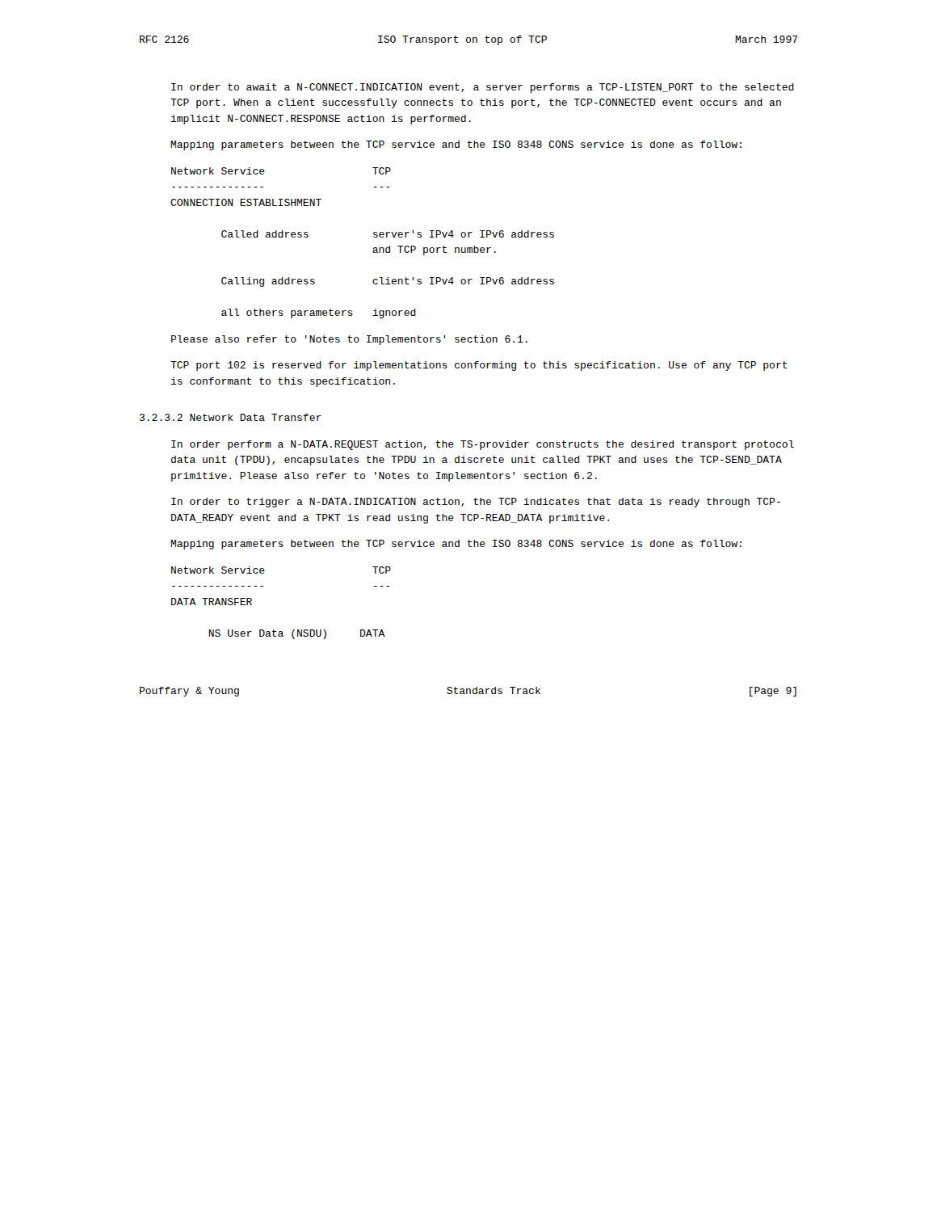RFC 2126 ISO Transport on top of TCP March 1997
In order to await a N-CONNECT.INDICATION event, a server performs a TCP-LISTEN_PORT to the selected TCP port. When a client successfully connects to this port, the TCP-CONNECTED event occurs and an implicit N-CONNECT.RESPONSE action is performed.
Mapping parameters between the TCP service and the ISO 8348 CONS service is done as follow:
Network Service                 TCP
---------------                 ---
CONNECTION ESTABLISHMENT

        Called address          server's IPv4 or IPv6 address
                                and TCP port number.

        Calling address         client's IPv4 or IPv6 address

        all others parameters   ignored
Please also refer to 'Notes to Implementors' section 6.1.
TCP port 102 is reserved for implementations conforming to this specification. Use of any TCP port is conformant to this specification.
3.2.3.2 Network Data Transfer
In order perform a N-DATA.REQUEST action, the TS-provider constructs the desired transport protocol data unit (TPDU), encapsulates the TPDU in a discrete unit called TPKT and uses the TCP-SEND_DATA primitive. Please also refer to 'Notes to Implementors' section 6.2.
In order to trigger a N-DATA.INDICATION action, the TCP indicates that data is ready through TCP-DATA_READY event and a TPKT is read using the TCP-READ_DATA primitive.
Mapping parameters between the TCP service and the ISO 8348 CONS service is done as follow:
Network Service                 TCP
---------------                 ---
DATA TRANSFER

      NS User Data (NSDU)     DATA
Pouffary & Young Standards Track [Page 9]